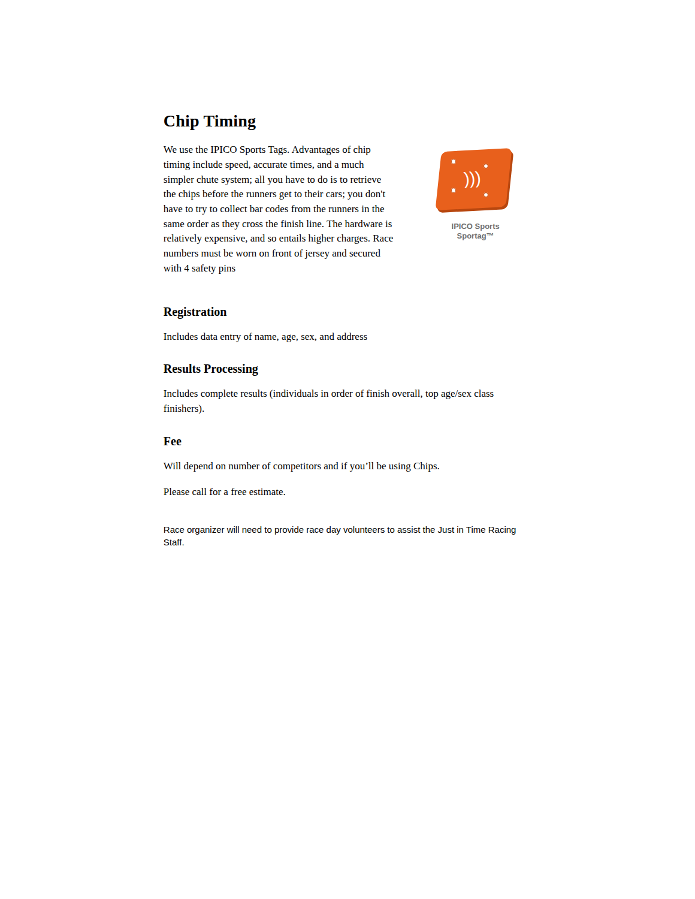Chip Timing
)))
IPICO Sports
Sportag™
We use the IPICO Sports Tags. Advantages of chip timing include speed, accurate times, and a much simpler chute system; all you have to do is to retrieve the chips before the runners get to their cars; you don't have to try to collect bar codes from the runners in the same order as they cross the finish line. The hardware is relatively expensive, and so entails higher charges. Race numbers must be worn on front of jersey and secured with 4 safety pins
Registration
Includes data entry of name, age, sex, and address
Results Processing
Includes complete results (individuals in order of finish overall, top age/sex class finishers).
Fee
Will depend on number of competitors and if you’ll be using Chips.
Please call for a free estimate.
Race organizer will need to provide race day volunteers to assist the Just in Time Racing Staff.